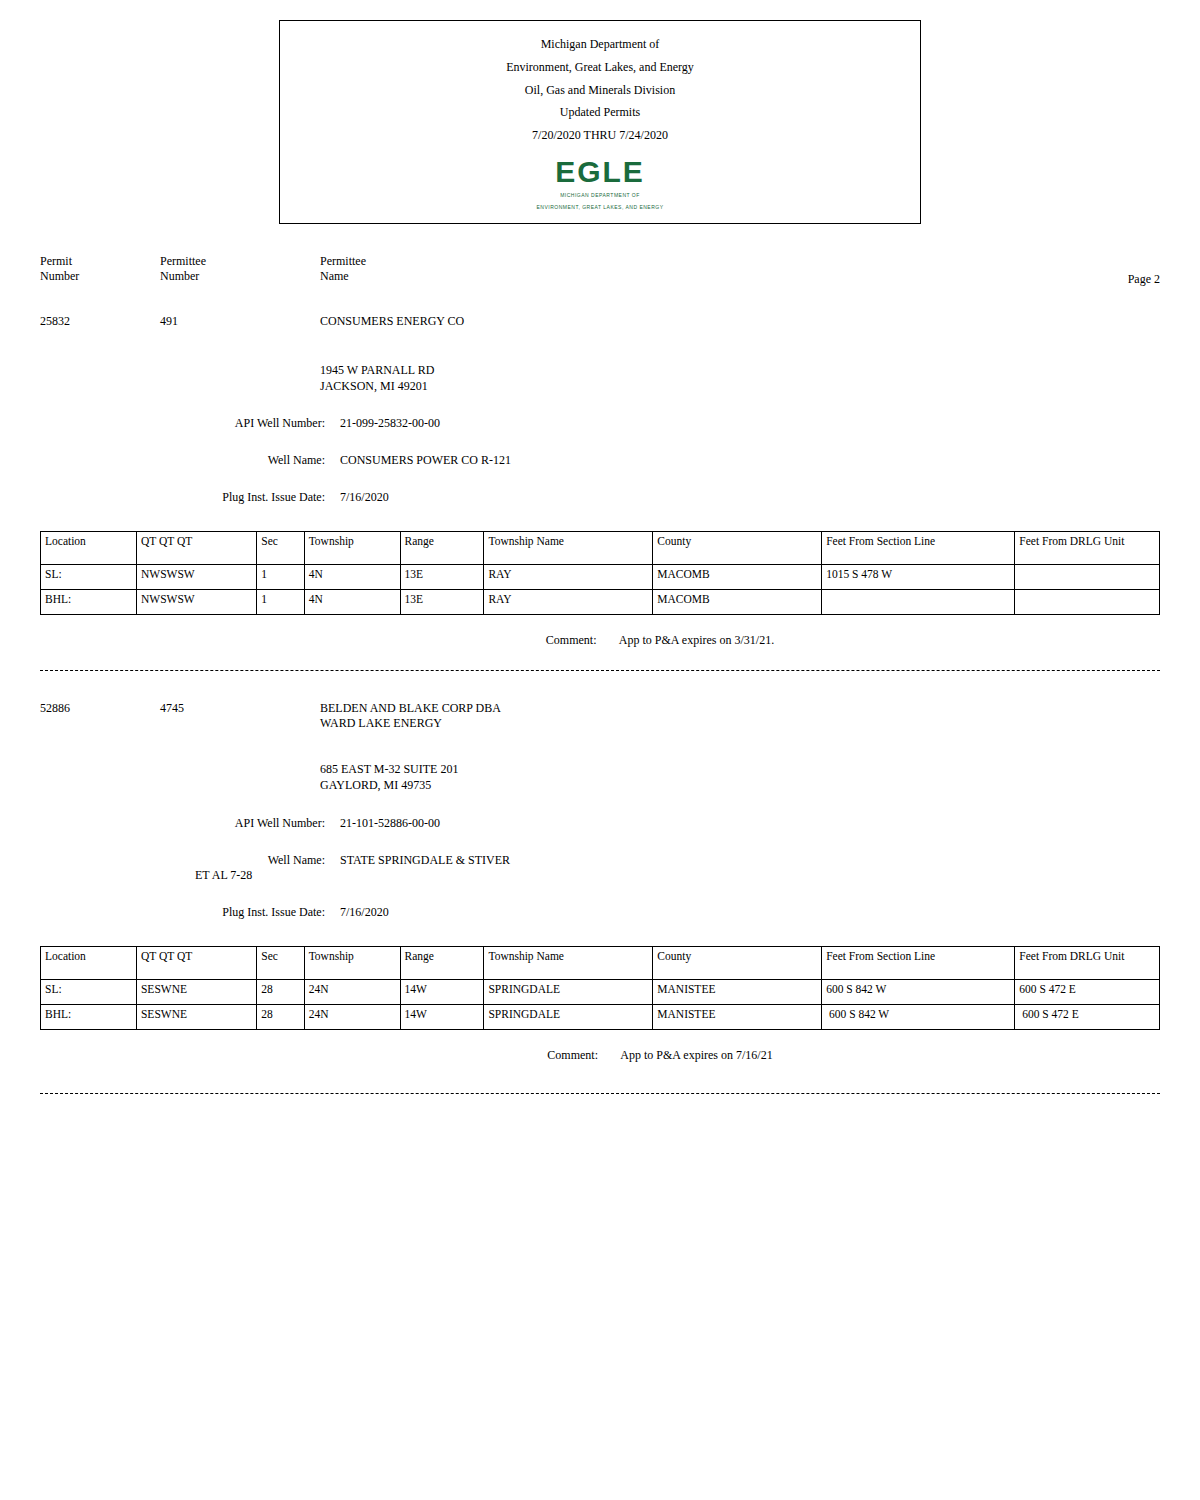Michigan Department of
Environment, Great Lakes, and Energy
Oil, Gas and Minerals Division
Updated Permits
7/20/2020 THRU 7/24/2020
EGLE
MICHIGAN DEPARTMENT OF
ENVIRONMENT, GREAT LAKES, AND ENERGY
Permit
Number
Permittee
Number
Permittee
Name
Page 2
25832 491 CONSUMERS ENERGY CO
1945 W PARNALL RD
JACKSON, MI 49201
API Well Number: 21-099-25832-00-00
Well Name: CONSUMERS POWER CO R-121
Plug Inst. Issue Date: 7/16/2020
| Location | QT QT QT | Sec | Township | Range | Township Name | County | Feet From Section Line | Feet From DRLG Unit |
| --- | --- | --- | --- | --- | --- | --- | --- | --- |
| SL: | NWSWSW | 1 | 4N | 13E | RAY | MACOMB | 1015 S 478 W | |
| BHL: | NWSWSW | 1 | 4N | 13E | RAY | MACOMB | | |
Comment: App to P&A expires on 3/31/21.
52886 4745 BELDEN AND BLAKE CORP DBA
WARD LAKE ENERGY
685 EAST M-32 SUITE 201
GAYLORD, MI 49735
API Well Number: 21-101-52886-00-00
Well Name: STATE SPRINGDALE & STIVER
ET AL 7-28
Plug Inst. Issue Date: 7/16/2020
| Location | QT QT QT | Sec | Township | Range | Township Name | County | Feet From Section Line | Feet From DRLG Unit |
| --- | --- | --- | --- | --- | --- | --- | --- | --- |
| SL: | SESWNE | 28 | 24N | 14W | SPRINGDALE | MANISTEE | 600 S 842 W | 600 S 472 E |
| BHL: | SESWNE | 28 | 24N | 14W | SPRINGDALE | MANISTEE | 600 S 842 W | 600 S 472 E |
Comment: App to P&A expires on 7/16/21